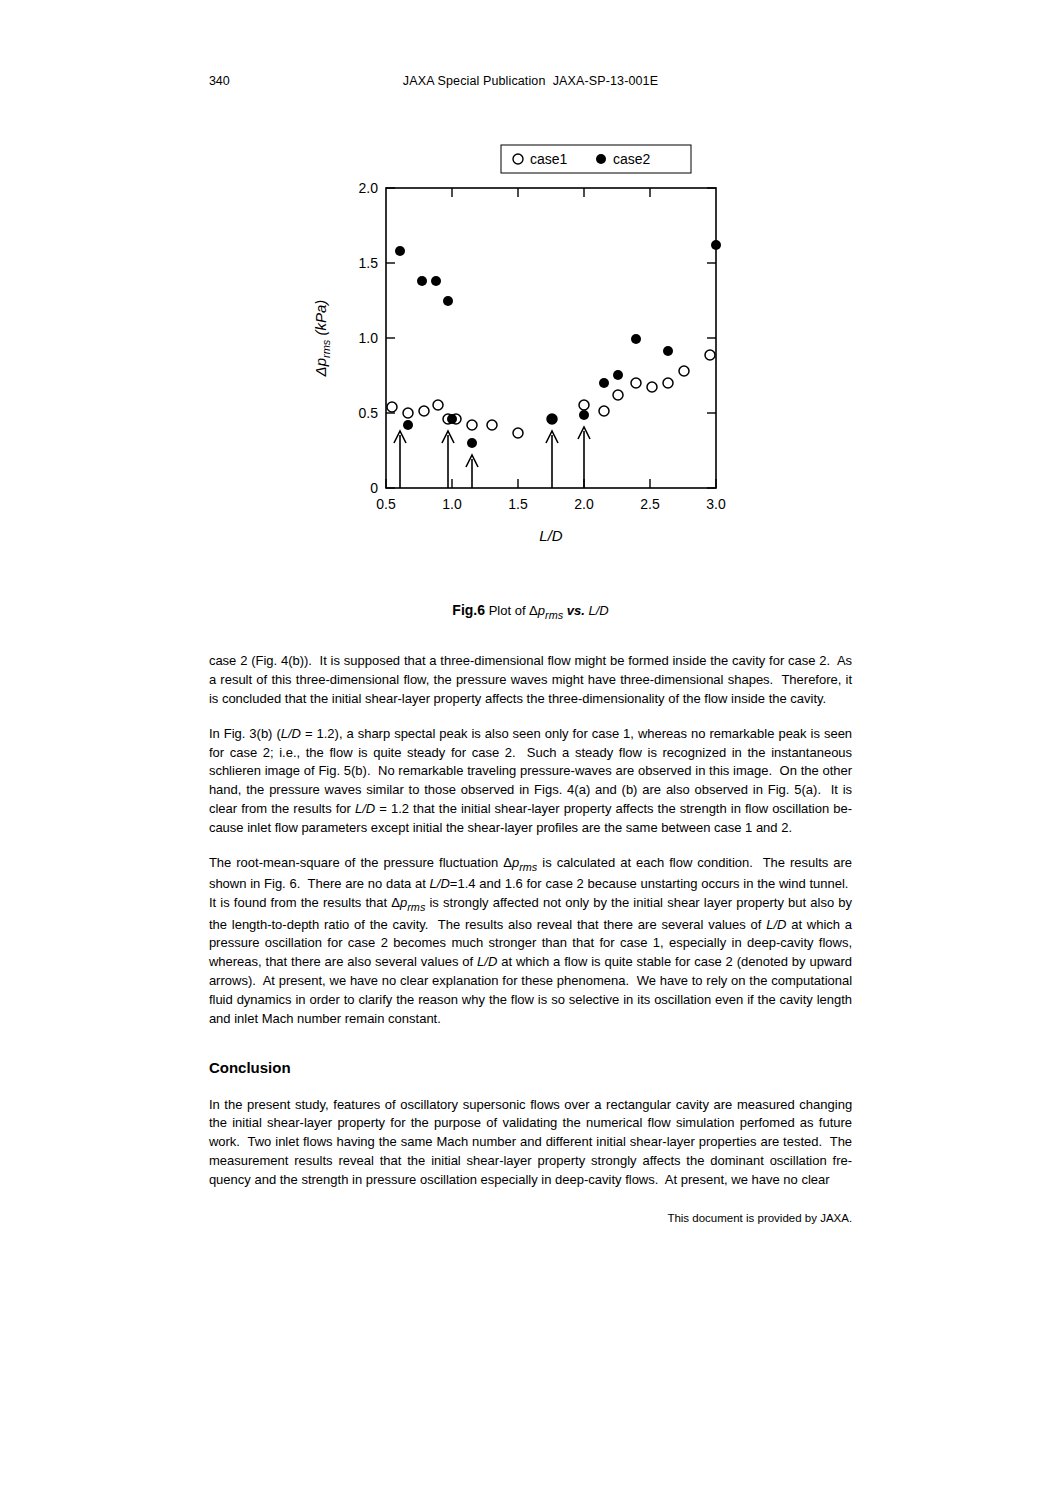340
JAXA Special Publication JAXA-SP-13-001E
case1 case2 0 0.5 1.0 1.5 2.0 0.5 1.0 1.5 2.0 2.5 3.0 Δprms (kPa) L/D
Fig.6 Plot of Δprms vs. L/D
case 2 (Fig. 4(b)). It is supposed that a three-dimensional flow might be formed inside the cavity for case 2. As a result of this three-dimensional flow, the pressure waves might have three-dimensional shapes. Therefore, it is concluded that the initial shear-layer property affects the three-dimensionality of the flow inside the cavity.
In Fig. 3(b) (L/D = 1.2), a sharp spectal peak is also seen only for case 1, whereas no remarkable peak is seen for case 2; i.e., the flow is quite steady for case 2. Such a steady flow is recognized in the instantaneous schlieren image of Fig. 5(b). No remarkable traveling pressure-waves are observed in this image. On the other hand, the pressure waves similar to those observed in Figs. 4(a) and (b) are also observed in Fig. 5(a). It is clear from the results for L/D = 1.2 that the initial shear-layer property affects the strength in flow oscillation because inlet flow parameters except initial the shear-layer profiles are the same between case 1 and 2.
The root-mean-square of the pressure fluctuation Δprms is calculated at each flow condition. The results are shown in Fig. 6. There are no data at L/D=1.4 and 1.6 for case 2 because unstarting occurs in the wind tunnel. It is found from the results that Δprms is strongly affected not only by the initial shear layer property but also by the length-to-depth ratio of the cavity. The results also reveal that there are several values of L/D at which a pressure oscillation for case 2 becomes much stronger than that for case 1, especially in deep-cavity flows, whereas, that there are also several values of L/D at which a flow is quite stable for case 2 (denoted by upward arrows). At present, we have no clear explanation for these phenomena. We have to rely on the computational fluid dynamics in order to clarify the reason why the flow is so selective in its oscillation even if the cavity length and inlet Mach number remain constant.
Conclusion
In the present study, features of oscillatory supersonic flows over a rectangular cavity are measured changing the initial shear-layer property for the purpose of validating the numerical flow simulation perfomed as future work. Two inlet flows having the same Mach number and different initial shear-layer properties are tested. The measurement results reveal that the initial shear-layer property strongly affects the dominant oscillation frequency and the strength in pressure oscillation especially in deep-cavity flows. At present, we have no clear
This document is provided by JAXA.